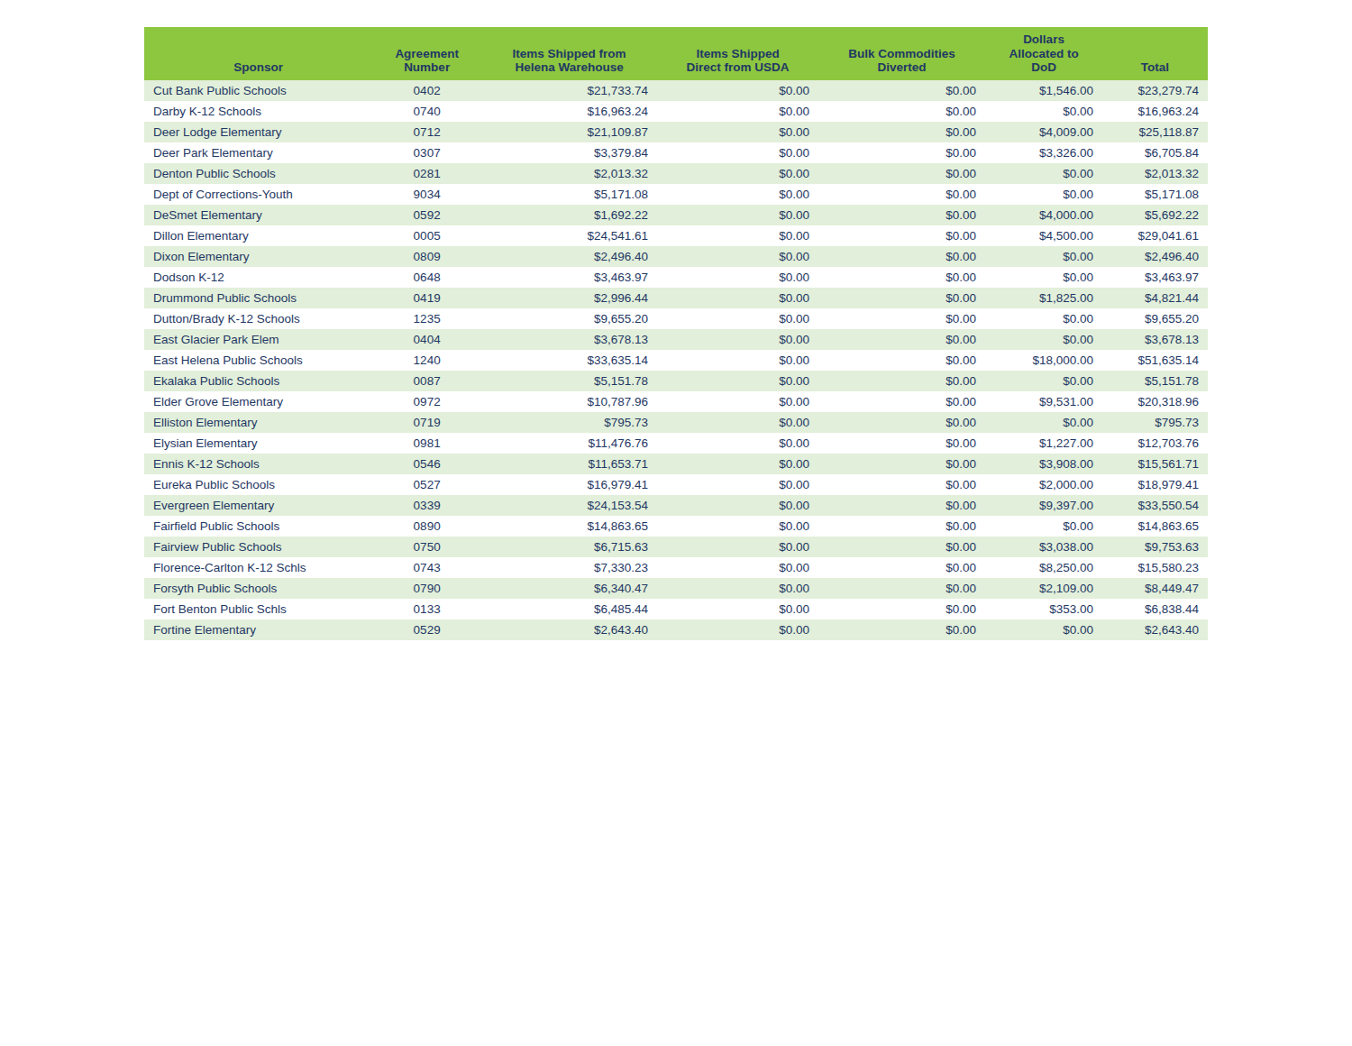| Sponsor | Agreement Number | Items Shipped from Helena Warehouse | Items Shipped Direct from USDA | Bulk Commodities Diverted | Dollars Allocated to DoD | Total |
| --- | --- | --- | --- | --- | --- | --- |
| Cut Bank Public Schools | 0402 | $21,733.74 | $0.00 | $0.00 | $1,546.00 | $23,279.74 |
| Darby K-12 Schools | 0740 | $16,963.24 | $0.00 | $0.00 | $0.00 | $16,963.24 |
| Deer Lodge Elementary | 0712 | $21,109.87 | $0.00 | $0.00 | $4,009.00 | $25,118.87 |
| Deer Park Elementary | 0307 | $3,379.84 | $0.00 | $0.00 | $3,326.00 | $6,705.84 |
| Denton Public Schools | 0281 | $2,013.32 | $0.00 | $0.00 | $0.00 | $2,013.32 |
| Dept of Corrections-Youth | 9034 | $5,171.08 | $0.00 | $0.00 | $0.00 | $5,171.08 |
| DeSmet Elementary | 0592 | $1,692.22 | $0.00 | $0.00 | $4,000.00 | $5,692.22 |
| Dillon Elementary | 0005 | $24,541.61 | $0.00 | $0.00 | $4,500.00 | $29,041.61 |
| Dixon Elementary | 0809 | $2,496.40 | $0.00 | $0.00 | $0.00 | $2,496.40 |
| Dodson K-12 | 0648 | $3,463.97 | $0.00 | $0.00 | $0.00 | $3,463.97 |
| Drummond Public Schools | 0419 | $2,996.44 | $0.00 | $0.00 | $1,825.00 | $4,821.44 |
| Dutton/Brady K-12 Schools | 1235 | $9,655.20 | $0.00 | $0.00 | $0.00 | $9,655.20 |
| East Glacier Park Elem | 0404 | $3,678.13 | $0.00 | $0.00 | $0.00 | $3,678.13 |
| East Helena Public Schools | 1240 | $33,635.14 | $0.00 | $0.00 | $18,000.00 | $51,635.14 |
| Ekalaka Public Schools | 0087 | $5,151.78 | $0.00 | $0.00 | $0.00 | $5,151.78 |
| Elder Grove Elementary | 0972 | $10,787.96 | $0.00 | $0.00 | $9,531.00 | $20,318.96 |
| Elliston Elementary | 0719 | $795.73 | $0.00 | $0.00 | $0.00 | $795.73 |
| Elysian Elementary | 0981 | $11,476.76 | $0.00 | $0.00 | $1,227.00 | $12,703.76 |
| Ennis K-12 Schools | 0546 | $11,653.71 | $0.00 | $0.00 | $3,908.00 | $15,561.71 |
| Eureka Public Schools | 0527 | $16,979.41 | $0.00 | $0.00 | $2,000.00 | $18,979.41 |
| Evergreen Elementary | 0339 | $24,153.54 | $0.00 | $0.00 | $9,397.00 | $33,550.54 |
| Fairfield Public Schools | 0890 | $14,863.65 | $0.00 | $0.00 | $0.00 | $14,863.65 |
| Fairview Public Schools | 0750 | $6,715.63 | $0.00 | $0.00 | $3,038.00 | $9,753.63 |
| Florence-Carlton K-12 Schls | 0743 | $7,330.23 | $0.00 | $0.00 | $8,250.00 | $15,580.23 |
| Forsyth Public Schools | 0790 | $6,340.47 | $0.00 | $0.00 | $2,109.00 | $8,449.47 |
| Fort Benton Public Schls | 0133 | $6,485.44 | $0.00 | $0.00 | $353.00 | $6,838.44 |
| Fortine Elementary | 0529 | $2,643.40 | $0.00 | $0.00 | $0.00 | $2,643.40 |